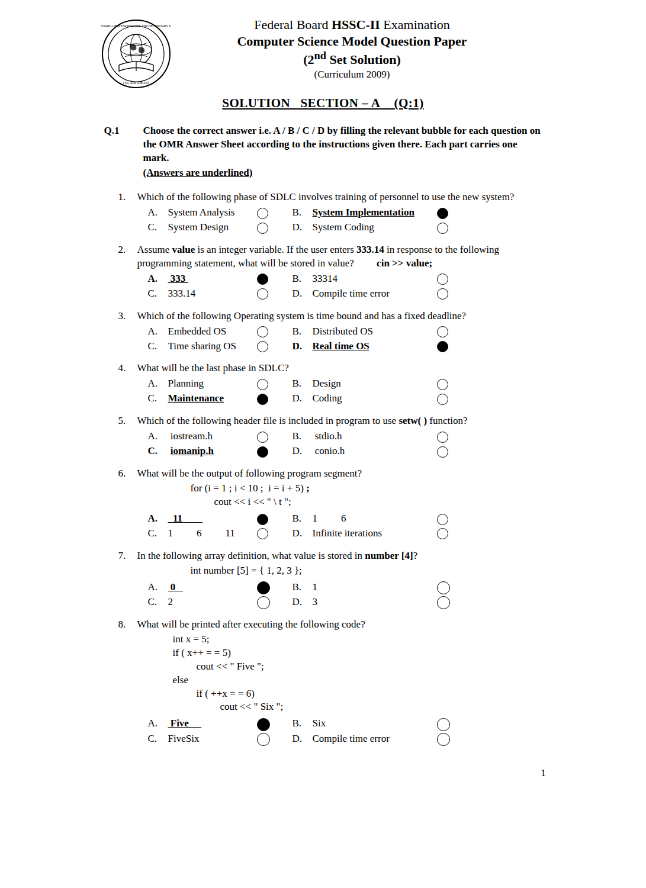FEDERAL BOARD OF INTERMEDIATE AND SECONDARY EDUCATION ISLAMABAD
Federal Board HSSC-II Examination
Computer Science Model Question Paper
(2nd Set Solution)
(Curriculum 2009)
SOLUTION SECTION – A (Q:1)
Q.1
Choose the correct answer i.e. A / B / C / D by filling the relevant bubble for each question on the OMR Answer Sheet according to the instructions given there. Each part carries one mark. (Answers are underlined)
Which of the following phase of SDLC involves training of personnel to use the new system?
| A. | System Analysis | | B. | System Implementation | |
| C. | System Design | | D. | System Coding | |
Assume value is an integer variable. If the user enters 333.14 in response to the following programming statement, what will be stored in value? cin >> value;
| A. | 333 | | B. | 33314 | |
| C. | 333.14 | | D. | Compile time error | |
Which of the following Operating system is time bound and has a fixed deadline?
| A. | Embedded OS | | B. | Distributed OS | |
| C. | Time sharing OS | | D. | Real time OS | |
What will be the last phase in SDLC?
| A. | Planning | | B. | Design | |
| C. | Maintenance | | D. | Coding | |
Which of the following header file is included in program to use setw( ) function?
| A. | iostream.h | | B. | stdio.h | |
| C. | iomanip.h | | D. | conio.h | |
What will be the output of following program segment?
for (i = 1 ; i < 10 ; i = i + 5) ; cout << i << " \ t ";
| A. | 11 | | B. | 1 6 | |
| C. | 1 6 11 | | D. | Infinite iterations | |
In the following array definition, what value is stored in number [4]?
int number [5] = { 1, 2, 3 };
| A. | 0 | | B. | 1 | |
| C. | 2 | | D. | 3 | |
What will be printed after executing the following code?
int x = 5; if ( x++ = = 5) cout << " Five "; else if ( ++x = = 6) cout << " Six ";
| A. | Five | | B. | Six | |
| C. | FiveSix | | D. | Compile time error | |
1